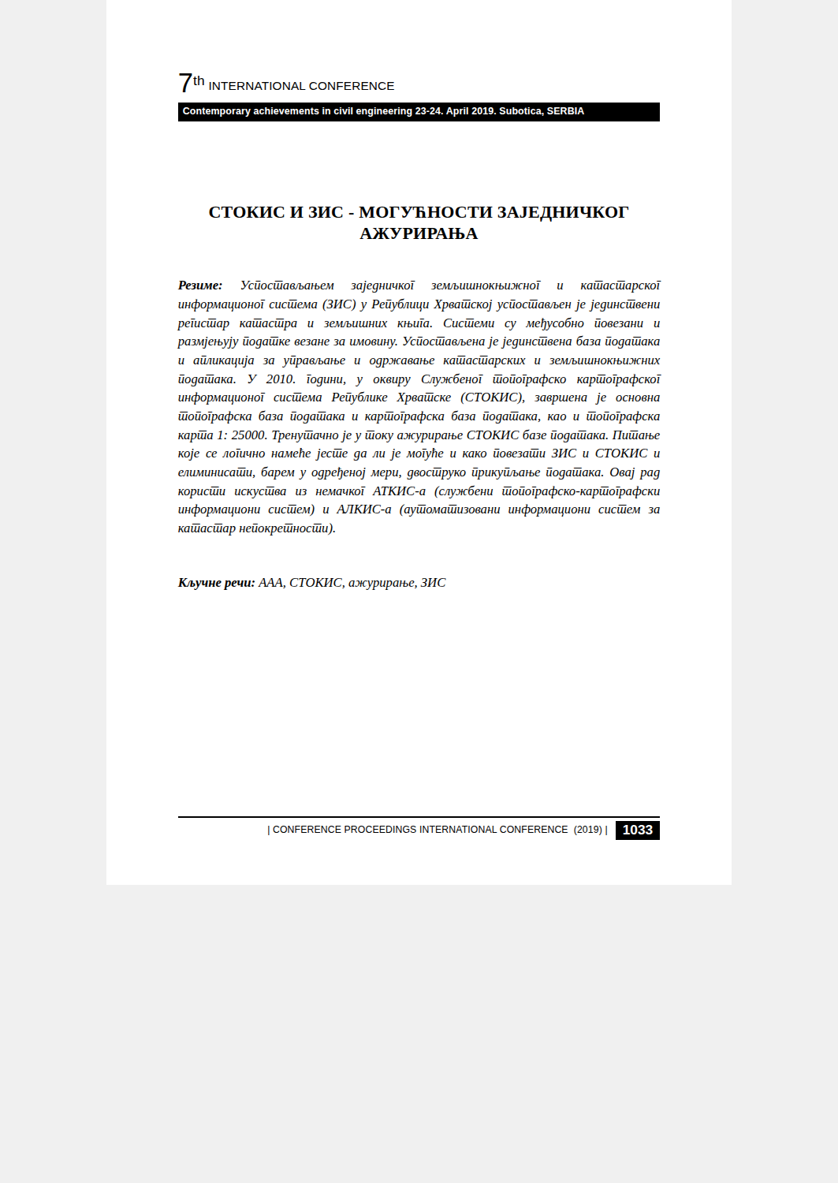7 th INTERNATIONAL CONFERENCE
Contemporary achievements in civil engineering 23-24. April 2019. Subotica, SERBIA
СТОКИС И ЗИС - МОГУЋНОСТИ ЗАЈЕДНИЧКОГ
АЖУРИРАЊА
Резиме: Успостављањем заједничког земљишнокњижног и катастарског информационог система (ЗИС) у Републици Хрватској успостављен је јединствени регистар катастра и земљишних књига. Системи су међусобно повезани и размјењују податке везане за имовину. Успостављена је јединствена база података и апликација за управљање и одржавање катастарских и земљишнокњижних података. У 2010. години, у оквиру Службеног топографско картографског информационог система Републике Хрватске (СТОКИС), завршена је основна топографска база података и картографска база података, као и топографска карта 1: 25000. Тренутачно је у току ажурирање СТОКИС базе података. Питање које се логично намеће јесте да ли је могуће и како повезати ЗИС и СТОКИС и елиминисати, барем у одређеној мери, двоструко прикупљање података. Овај рад користи искуства из немачког АТКИС-а (службени топографско-картографски информациони систем) и АЛКИС-а (аутоматизовани информациони систем за катастар непокретности).
Кључне речи: ААА, СТОКИС, ажурирање, ЗИС
| CONFERENCE PROCEEDINGS INTERNATIONAL CONFERENCE (2019) | 1033